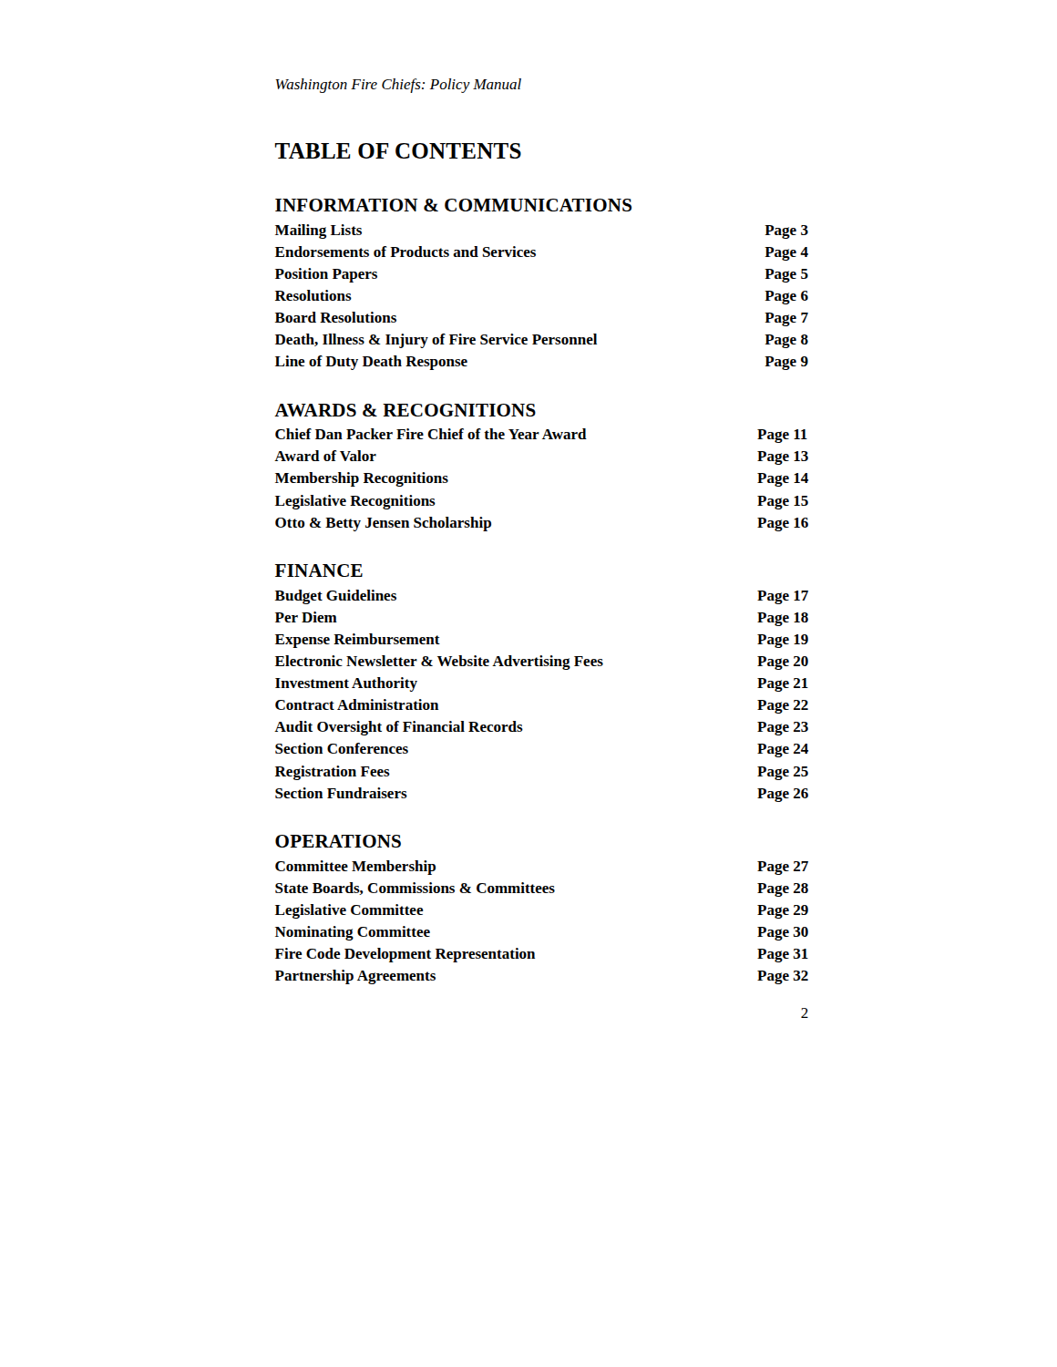Washington Fire Chiefs: Policy Manual
TABLE OF CONTENTS
INFORMATION & COMMUNICATIONS
| Mailing Lists | Page 3 |
| Endorsements of Products and Services | Page 4 |
| Position Papers | Page 5 |
| Resolutions | Page 6 |
| Board Resolutions | Page 7 |
| Death, Illness & Injury of Fire Service Personnel | Page 8 |
| Line of Duty Death Response | Page 9 |
AWARDS & RECOGNITIONS
| Chief Dan Packer Fire Chief of the Year Award | Page 11 |
| Award of Valor | Page 13 |
| Membership Recognitions | Page 14 |
| Legislative Recognitions | Page 15 |
| Otto & Betty Jensen Scholarship | Page 16 |
FINANCE
| Budget Guidelines | Page 17 |
| Per Diem | Page 18 |
| Expense Reimbursement | Page 19 |
| Electronic Newsletter & Website Advertising Fees | Page 20 |
| Investment Authority | Page 21 |
| Contract Administration | Page 22 |
| Audit Oversight of Financial Records | Page 23 |
| Section Conferences | Page 24 |
| Registration Fees | Page 25 |
| Section Fundraisers | Page 26 |
OPERATIONS
| Committee Membership | Page 27 |
| State Boards, Commissions & Committees | Page 28 |
| Legislative Committee | Page 29 |
| Nominating Committee | Page 30 |
| Fire Code Development Representation | Page 31 |
| Partnership Agreements | Page 32 |
2